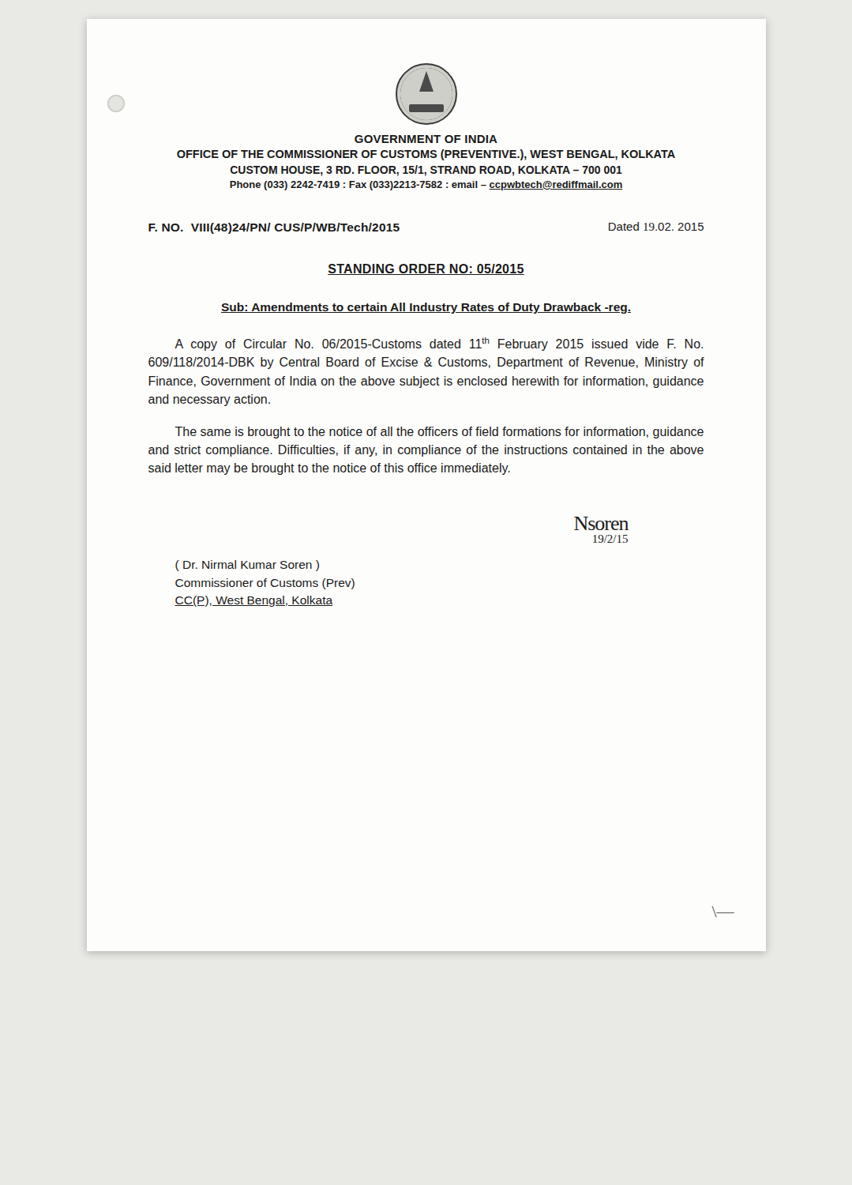GOVERNMENT OF INDIA
OFFICE OF THE COMMISSIONER OF CUSTOMS (PREVENTIVE.), WEST BENGAL, KOLKATA
CUSTOM HOUSE, 3 RD. FLOOR, 15/1, STRAND ROAD, KOLKATA – 700 001
Phone (033) 2242-7419 : Fax (033)2213-7582 : email – ccpwbtech@rediffmail.com
F. NO. VIII(48)24/PN/ CUS/P/WB/Tech/2015
Dated 19.02. 2015
STANDING ORDER NO: 05/2015
Sub: Amendments to certain All Industry Rates of Duty Drawback -reg.
A copy of Circular No. 06/2015-Customs dated 11th February 2015 issued vide F. No. 609/118/2014-DBK by Central Board of Excise & Customs, Department of Revenue, Ministry of Finance, Government of India on the above subject is enclosed herewith for information, guidance and necessary action.
The same is brought to the notice of all the officers of field formations for information, guidance and strict compliance. Difficulties, if any, in compliance of the instructions contained in the above said letter may be brought to the notice of this office immediately.
Nsoren
19/2/15
( Dr. Nirmal Kumar Soren )
Commissioner of Customs (Prev)
CC(P), West Bengal, Kolkata
\—